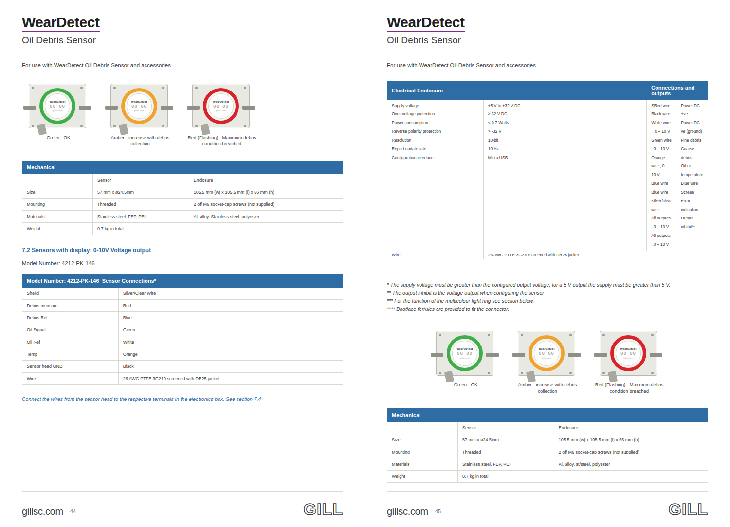Wear Detect
Oil Debris Sensor
For use with WearDetect Oil Debris Sensor and accessories
WearDetect 00 00 gillsc.com
Green - OK
WearDetect 00 00 gillsc.com
Amber - increase with debris collection
WearDetect 00 00 gillsc.com
Red (Flashing) - Maximum debris condition breached
| Mechanical |
| --- |
| | Sensor | Enclosure |
| Size | 57 mm x ø24.5mm | 105.5 mm (w) x 105.5 mm (l) x 66 mm (h) |
| Mounting | Threaded | 2 off M6 socket-cap screws (not supplied) |
| Materials | Stainless steel, FEP, PEI | Al. alloy, Stainless steel, polyester |
| Weight | 0.7 kg in total |
7.2 Sensors with display: 0-10V Voltage output
Model Number: 4212-PK-146
| Model Number: 4212-PK-146 Sensor Connections* |
| --- |
| Sheild | Silver/Clear Wire |
| Debris measure | Red |
| Debris Ref | Blue |
| Oil Signal | Green |
| Oil Ref | White |
| Temp | Orange |
| Sensor head GND | Black |
| Wire | 26 AWG PTFE 3G210 screened with DR25 jacket |
Connect the wires from the sensor head to the respective terminals in the electronics box. See section 7.4
gillsc.com 44
GILL
Wear Detect
Oil Debris Sensor
For use with WearDetect Oil Debris Sensor and accessories
| Electrical Enclosure | Connections and outputs |
| --- | --- |
| Supply voltage Over-voltage protection Power consumption Reverse polarity protection Resolution Report update rate Configuration interface | +5 V to +32 V DC > 32 V DC < 0.7 Watts > -32 V 10-bit 10 Hz Micro USB | SRed wire Black wire White wire , 0 – 10 V Green wire , 0 – 10 V Orange wire , 0 – 10 V Blue wire Blue wire Silver/clear wire All outputs , 0 – 10 V All outputs , 0 – 10 V | Power DC +ve Power DC –ve (ground) Fine debris Coarse debris Oil or temperature Blue wire Screen Error indication Output inhibit** |
| Wire | 26 AWG PTFE 3G210 screened with DR25 jacket |
* The supply voltage must be greater than the configured output voltage; for a 5 V output the supply must be greater than 5 V.
** The output inhibit is the voltage output when configuring the sensor
*** For the function of the multicolour light ring see section below.
**** Bootlace ferrules are provided to fit the connector.
WearDetect 00 00 gillsc.com
Green - OK
WearDetect 00 00 gillsc.com
Amber - increase with debris collection
WearDetect 00 00 gillsc.com
Red (Flashing) - Maximum debris condition breached
| Mechanical |
| --- |
| | Sensor | Enclosure |
| Size | 57 mm x ø24.5mm | 105.5 mm (w) x 105.5 mm (l) x 66 mm (h) |
| Mounting | Threaded | 2 off M6 socket-cap screws (not supplied) |
| Materials | Stainless steel, FEP, PEI | Al. alloy, st/steel, polyester |
| Weight | 0.7 kg in total |
gillsc.com 45
GILL